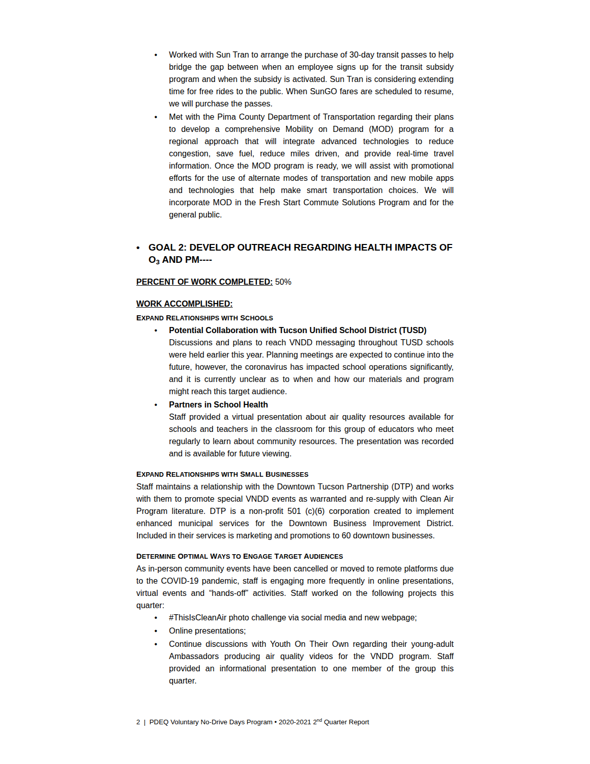Worked with Sun Tran to arrange the purchase of 30-day transit passes to help bridge the gap between when an employee signs up for the transit subsidy program and when the subsidy is activated. Sun Tran is considering extending time for free rides to the public. When SunGO fares are scheduled to resume, we will purchase the passes.
Met with the Pima County Department of Transportation regarding their plans to develop a comprehensive Mobility on Demand (MOD) program for a regional approach that will integrate advanced technologies to reduce congestion, save fuel, reduce miles driven, and provide real-time travel information. Once the MOD program is ready, we will assist with promotional efforts for the use of alternate modes of transportation and new mobile apps and technologies that help make smart transportation choices. We will incorporate MOD in the Fresh Start Commute Solutions Program and for the general public.
GOAL 2: DEVELOP OUTREACH REGARDING HEALTH IMPACTS OF O3 AND PM----
Percent of Work Completed: 50%
Work Accomplished:
EXPAND RELATIONSHIPS WITH SCHOOLS
Potential Collaboration with Tucson Unified School District (TUSD) Discussions and plans to reach VNDD messaging throughout TUSD schools were held earlier this year. Planning meetings are expected to continue into the future, however, the coronavirus has impacted school operations significantly, and it is currently unclear as to when and how our materials and program might reach this target audience.
Partners in School Health Staff provided a virtual presentation about air quality resources available for schools and teachers in the classroom for this group of educators who meet regularly to learn about community resources. The presentation was recorded and is available for future viewing.
EXPAND RELATIONSHIPS WITH SMALL BUSINESSES
Staff maintains a relationship with the Downtown Tucson Partnership (DTP) and works with them to promote special VNDD events as warranted and re-supply with Clean Air Program literature. DTP is a non-profit 501 (c)(6) corporation created to implement enhanced municipal services for the Downtown Business Improvement District. Included in their services is marketing and promotions to 60 downtown businesses.
DETERMINE OPTIMAL WAYS TO ENGAGE TARGET AUDIENCES
As in-person community events have been cancelled or moved to remote platforms due to the COVID-19 pandemic, staff is engaging more frequently in online presentations, virtual events and “hands-off” activities. Staff worked on the following projects this quarter:
#ThisIsCleanAir photo challenge via social media and new webpage;
Online presentations;
Continue discussions with Youth On Their Own regarding their young-adult Ambassadors producing air quality videos for the VNDD program. Staff provided an informational presentation to one member of the group this quarter.
2 | PDEQ Voluntary No-Drive Days Program • 2020-2021 2nd Quarter Report